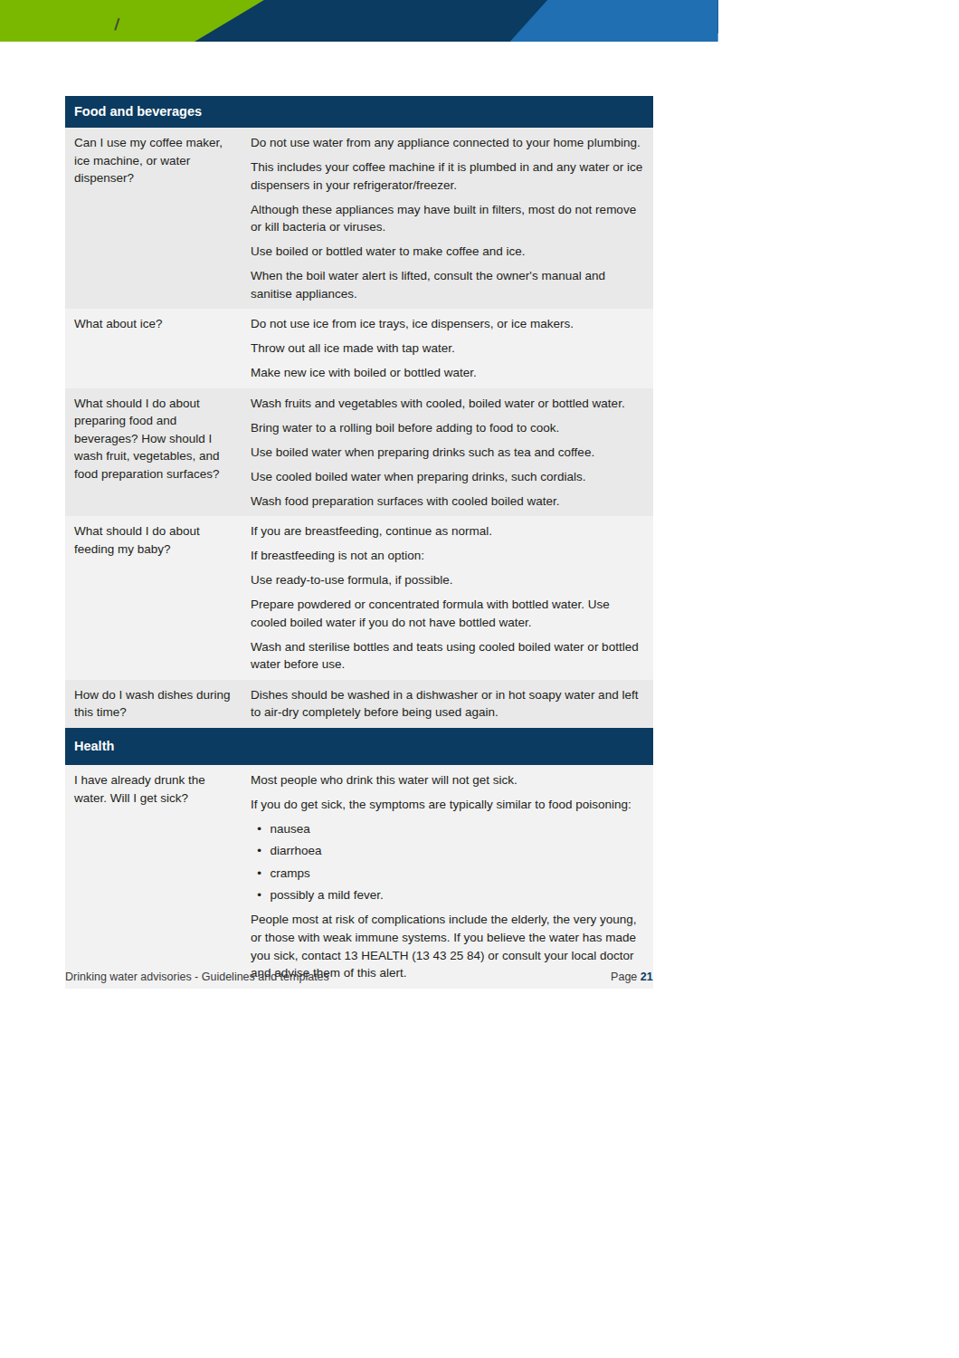| Food and beverages |
| --- |
| Can I use my coffee maker, ice machine, or water dispenser? | Do not use water from any appliance connected to your home plumbing. This includes your coffee machine if it is plumbed in and any water or ice dispensers in your refrigerator/freezer. Although these appliances may have built in filters, most do not remove or kill bacteria or viruses. Use boiled or bottled water to make coffee and ice. When the boil water alert is lifted, consult the owner's manual and sanitise appliances. |
| What about ice? | Do not use ice from ice trays, ice dispensers, or ice makers. Throw out all ice made with tap water. Make new ice with boiled or bottled water. |
| What should I do about preparing food and beverages? How should I wash fruit, vegetables, and food preparation surfaces? | Wash fruits and vegetables with cooled, boiled water or bottled water. Bring water to a rolling boil before adding to food to cook. Use boiled water when preparing drinks such as tea and coffee. Use cooled boiled water when preparing drinks, such cordials. Wash food preparation surfaces with cooled boiled water. |
| What should I do about feeding my baby? | If you are breastfeeding, continue as normal. If breastfeeding is not an option: Use ready-to-use formula, if possible. Prepare powdered or concentrated formula with bottled water. Use cooled boiled water if you do not have bottled water. Wash and sterilise bottles and teats using cooled boiled water or bottled water before use. |
| How do I wash dishes during this time? | Dishes should be washed in a dishwasher or in hot soapy water and left to air-dry completely before being used again. |
| Health |
| I have already drunk the water. Will I get sick? | Most people who drink this water will not get sick. If you do get sick, the symptoms are typically similar to food poisoning: nausea diarrhoea cramps possibly a mild fever. People most at risk of complications include the elderly, the very young, or those with weak immune systems. If you believe the water has made you sick, contact 13 HEALTH (13 43 25 84) or consult your local doctor and advise them of this alert. |
Drinking water advisories - Guidelines and templates
Page 21